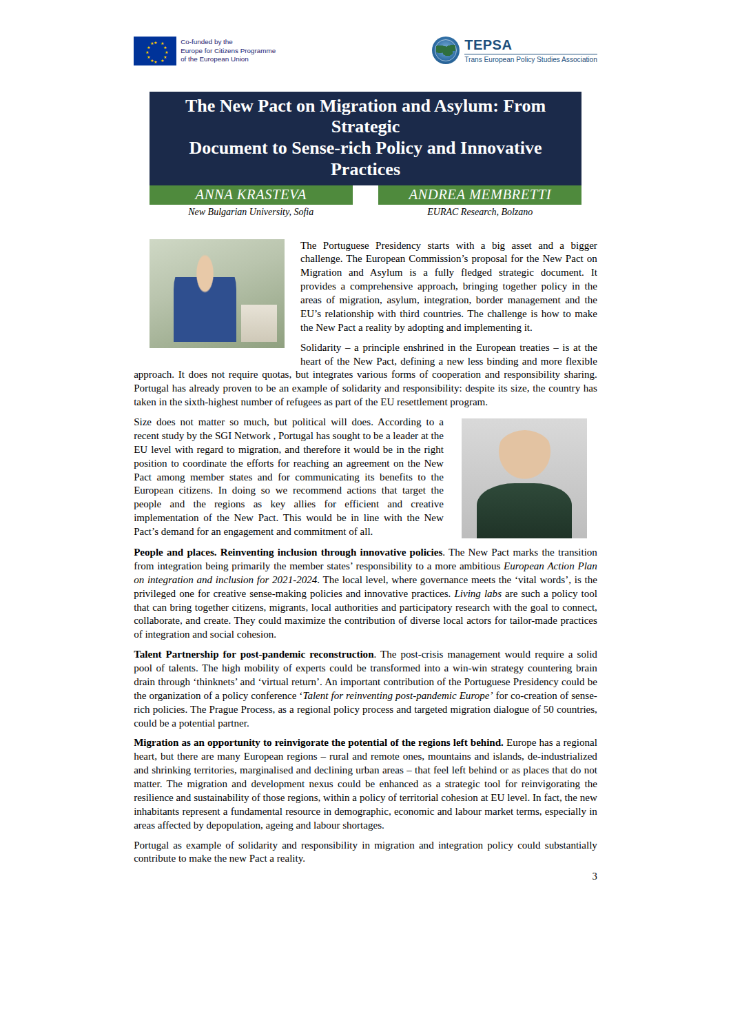★ ★ ★ ★ ★ ★ ★ ★ ★ ★ ★ ★
Co-funded by the
Europe for Citizens Programme
of the European Union
TEPSA
Trans European Policy Studies Association
The New Pact on Migration and Asylum: From Strategic
Document to Sense-rich Policy and Innovative Practices
ANNA KRASTEVA
New Bulgarian University, Sofia
ANDREA MEMBRETTI
EURAC Research, Bolzano
The Portuguese Presidency starts with a big asset and a bigger challenge. The European Commission’s proposal for the New Pact on Migration and Asylum is a fully fledged strategic document. It provides a comprehensive approach, bringing together policy in the areas of migration, asylum, integration, border management and the EU’s relationship with third countries. The challenge is how to make the New Pact a reality by adopting and implementing it.
Solidarity – a principle enshrined in the European treaties – is at the heart of the New Pact, defining a new less binding and more flexible approach. It does not require quotas, but integrates various forms of cooperation and responsibility sharing. Portugal has already proven to be an example of solidarity and responsibility: despite its size, the country has taken in the sixth-highest number of refugees as part of the EU resettlement program.
Size does not matter so much, but political will does. According to a recent study by the SGI Network , Portugal has sought to be a leader at the EU level with regard to migration, and therefore it would be in the right position to coordinate the efforts for reaching an agreement on the New Pact among member states and for communicating its benefits to the European citizens. In doing so we recommend actions that target the people and the regions as key allies for efficient and creative implementation of the New Pact. This would be in line with the New Pact’s demand for an engagement and commitment of all.
People and places. Reinventing inclusion through innovative policies. The New Pact marks the transition from integration being primarily the member states’ responsibility to a more ambitious European Action Plan on integration and inclusion for 2021-2024. The local level, where governance meets the ‘vital words’, is the privileged one for creative sense-making policies and innovative practices. Living labs are such a policy tool that can bring together citizens, migrants, local authorities and participatory research with the goal to connect, collaborate, and create. They could maximize the contribution of diverse local actors for tailor-made practices of integration and social cohesion.
Talent Partnership for post-pandemic reconstruction. The post-crisis management would require a solid pool of talents. The high mobility of experts could be transformed into a win-win strategy countering brain drain through ‘thinknets’ and ‘virtual return’. An important contribution of the Portuguese Presidency could be the organization of a policy conference ‘Talent for reinventing post-pandemic Europe’ for co-creation of sense-rich policies. The Prague Process, as a regional policy process and targeted migration dialogue of 50 countries, could be a potential partner.
Migration as an opportunity to reinvigorate the potential of the regions left behind. Europe has a regional heart, but there are many European regions – rural and remote ones, mountains and islands, de-industrialized and shrinking territories, marginalised and declining urban areas – that feel left behind or as places that do not matter. The migration and development nexus could be enhanced as a strategic tool for reinvigorating the resilience and sustainability of those regions, within a policy of territorial cohesion at EU level. In fact, the new inhabitants represent a fundamental resource in demographic, economic and labour market terms, especially in areas affected by depopulation, ageing and labour shortages.
Portugal as example of solidarity and responsibility in migration and integration policy could substantially contribute to make the new Pact a reality.
3